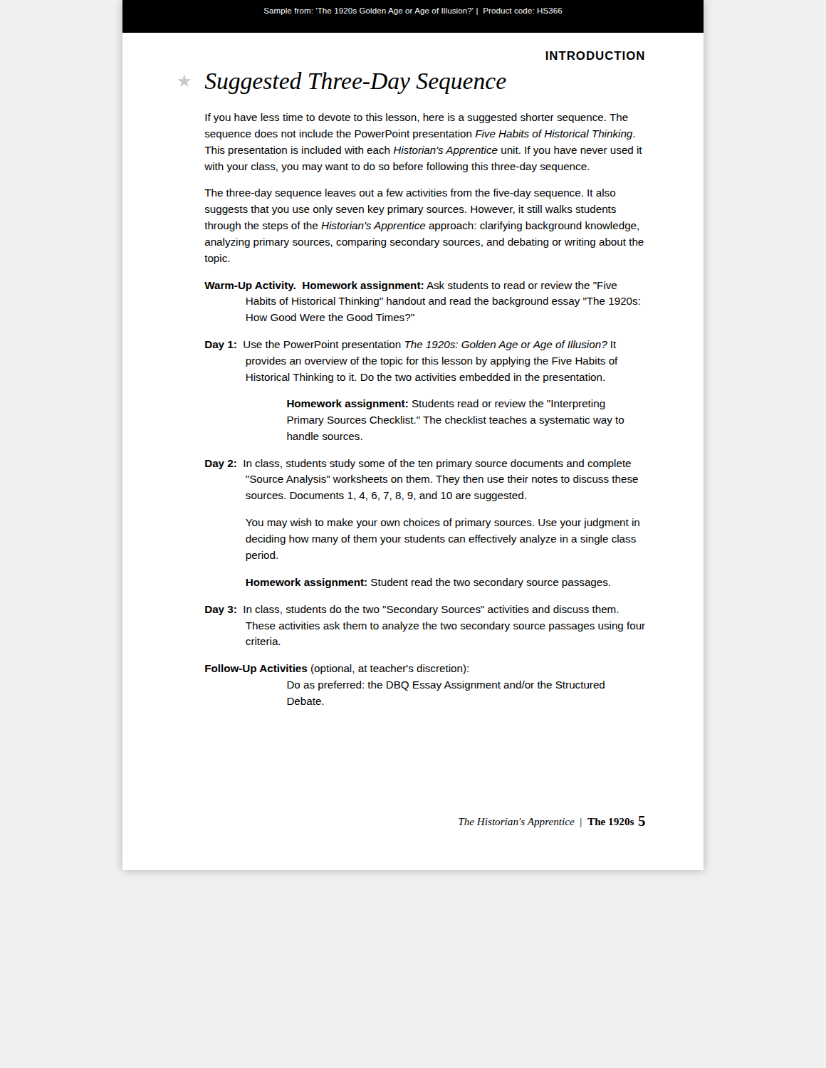Sample from: 'The 1920s Golden Age or Age of Illusion?' | Product code: HS366
INTRODUCTION
★Suggested Three-Day Sequence
If you have less time to devote to this lesson, here is a suggested shorter sequence. The sequence does not include the PowerPoint presentation Five Habits of Historical Thinking. This presentation is included with each Historian's Apprentice unit. If you have never used it with your class, you may want to do so before following this three-day sequence.
The three-day sequence leaves out a few activities from the five-day sequence. It also suggests that you use only seven key primary sources. However, it still walks students through the steps of the Historian's Apprentice approach: clarifying background knowledge, analyzing primary sources, comparing secondary sources, and debating or writing about the topic.
Warm-Up Activity. Homework assignment: Ask students to read or review the "Five Habits of Historical Thinking" handout and read the background essay "The 1920s: How Good Were the Good Times?"
Day 1: Use the PowerPoint presentation The 1920s: Golden Age or Age of Illusion? It provides an overview of the topic for this lesson by applying the Five Habits of Historical Thinking to it. Do the two activities embedded in the presentation. Homework assignment: Students read or review the "Interpreting Primary Sources Checklist." The checklist teaches a systematic way to handle sources.
Day 2: In class, students study some of the ten primary source documents and complete "Source Analysis" worksheets on them. They then use their notes to discuss these sources. Documents 1, 4, 6, 7, 8, 9, and 10 are suggested.
You may wish to make your own choices of primary sources. Use your judgment in deciding how many of them your students can effectively analyze in a single class period.
Homework assignment: Student read the two secondary source passages.
Day 3: In class, students do the two "Secondary Sources" activities and discuss them. These activities ask them to analyze the two secondary source passages using four criteria.
Follow-Up Activities (optional, at teacher's discretion):
Do as preferred: the DBQ Essay Assignment and/or the Structured Debate.
The Historian's Apprentice | The 1920s 5